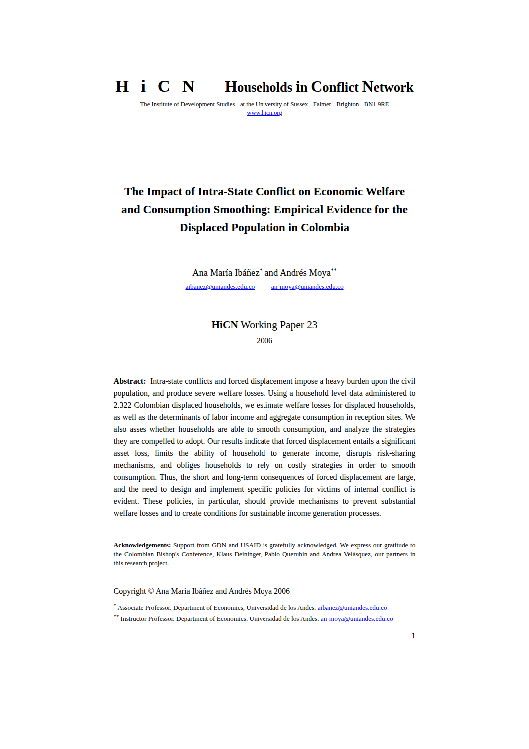H i C N Households in Conflict Network
The Institute of Development Studies - at the University of Sussex - Falmer - Brighton - BN1 9RE
www.hicn.org
The Impact of Intra-State Conflict on Economic Welfare and Consumption Smoothing: Empirical Evidence for the Displaced Population in Colombia
Ana María Ibáñez* and Andrés Moya**
aibanez@uniandes.edu.co an-moya@uniandes.edu.co
HiCN Working Paper 23
2006
Abstract: Intra-state conflicts and forced displacement impose a heavy burden upon the civil population, and produce severe welfare losses. Using a household level data administered to 2.322 Colombian displaced households, we estimate welfare losses for displaced households, as well as the determinants of labor income and aggregate consumption in reception sites. We also asses whether households are able to smooth consumption, and analyze the strategies they are compelled to adopt. Our results indicate that forced displacement entails a significant asset loss, limits the ability of household to generate income, disrupts risk-sharing mechanisms, and obliges households to rely on costly strategies in order to smooth consumption. Thus, the short and long-term consequences of forced displacement are large, and the need to design and implement specific policies for victims of internal conflict is evident. These policies, in particular, should provide mechanisms to prevent substantial welfare losses and to create conditions for sustainable income generation processes.
Acknowledgements: Support from GDN and USAID is gratefully acknowledged. We express our gratitude to the Colombian Bishop's Conference, Klaus Deininger, Pablo Querubin and Andrea Velásquez, our partners in this research project.
Copyright © Ana María Ibáñez and Andrés Moya 2006
* Associate Professor. Department of Economics, Universidad de los Andes. aibanez@uniandes.edu.co
** Instructor Professor. Department of Economics. Universidad de los Andes. an-moya@uniandes.edu.co
1